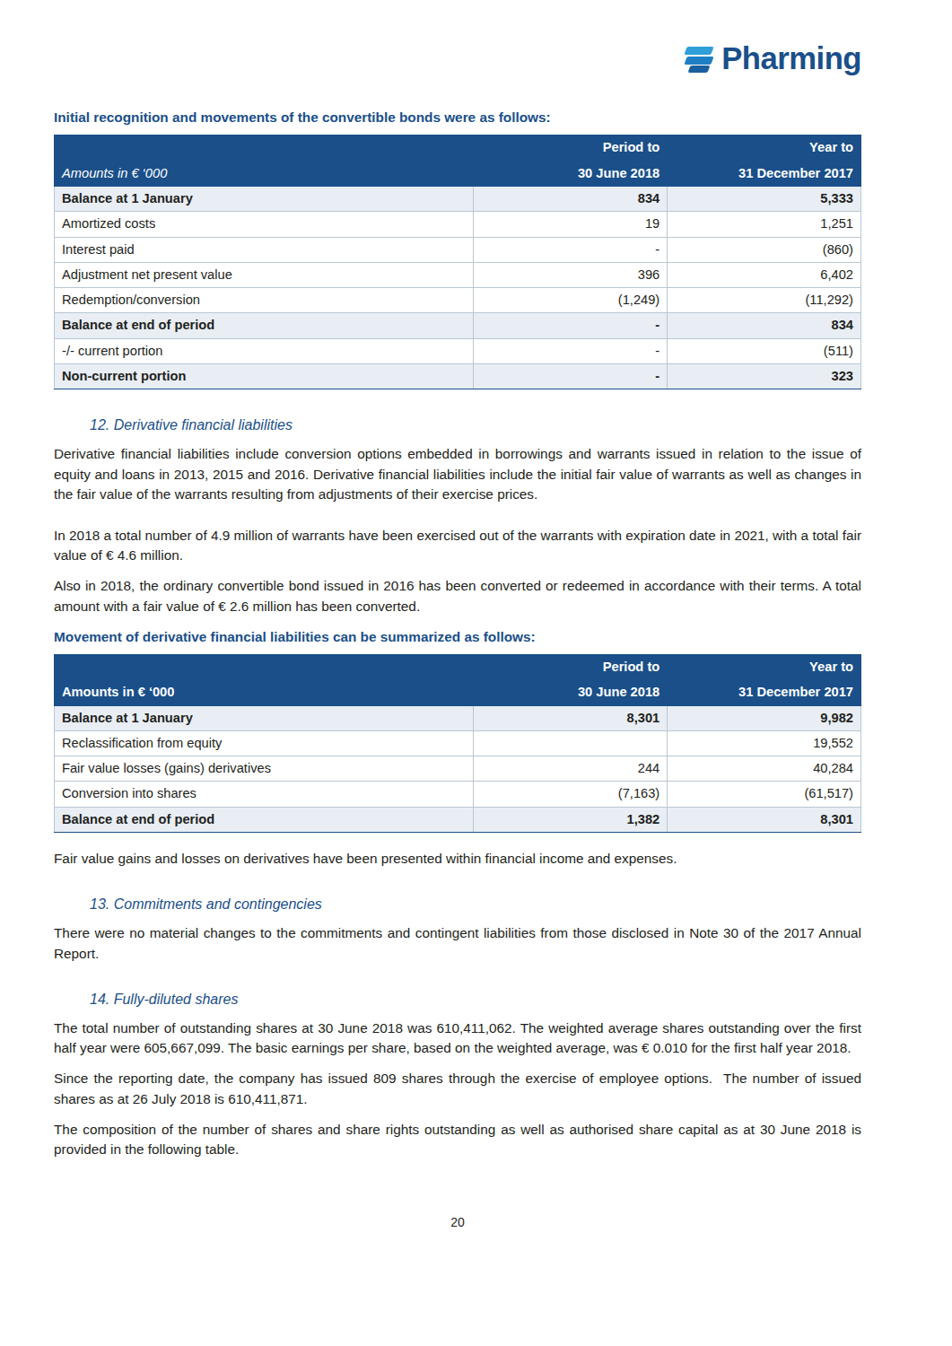Pharming
Initial recognition and movements of the convertible bonds were as follows:
| | Period to | Year to |
| --- | --- | --- |
| Amounts in € ‘000 | 30 June 2018 | 31 December 2017 |
| Balance at 1 January | 834 | 5,333 |
| Amortized costs | 19 | 1,251 |
| Interest paid | - | (860) |
| Adjustment net present value | 396 | 6,402 |
| Redemption/conversion | (1,249) | (11,292) |
| Balance at end of period | - | 834 |
| -/- current portion | - | (511) |
| Non-current portion | - | 323 |
12. Derivative financial liabilities
Derivative financial liabilities include conversion options embedded in borrowings and warrants issued in relation to the issue of equity and loans in 2013, 2015 and 2016. Derivative financial liabilities include the initial fair value of warrants as well as changes in the fair value of the warrants resulting from adjustments of their exercise prices.
In 2018 a total number of 4.9 million of warrants have been exercised out of the warrants with expiration date in 2021, with a total fair value of € 4.6 million.
Also in 2018, the ordinary convertible bond issued in 2016 has been converted or redeemed in accordance with their terms. A total amount with a fair value of € 2.6 million has been converted.
Movement of derivative financial liabilities can be summarized as follows:
| | Period to | Year to |
| --- | --- | --- |
| Amounts in € ‘000 | 30 June 2018 | 31 December 2017 |
| Balance at 1 January | 8,301 | 9,982 |
| Reclassification from equity | | 19,552 |
| Fair value losses (gains) derivatives | 244 | 40,284 |
| Conversion into shares | (7,163) | (61,517) |
| Balance at end of period | 1,382 | 8,301 |
Fair value gains and losses on derivatives have been presented within financial income and expenses.
13. Commitments and contingencies
There were no material changes to the commitments and contingent liabilities from those disclosed in Note 30 of the 2017 Annual Report.
14. Fully-diluted shares
The total number of outstanding shares at 30 June 2018 was 610,411,062. The weighted average shares outstanding over the first half year were 605,667,099. The basic earnings per share, based on the weighted average, was € 0.010 for the first half year 2018.
Since the reporting date, the company has issued 809 shares through the exercise of employee options. The number of issued shares as at 26 July 2018 is 610,411,871.
The composition of the number of shares and share rights outstanding as well as authorised share capital as at 30 June 2018 is provided in the following table.
20